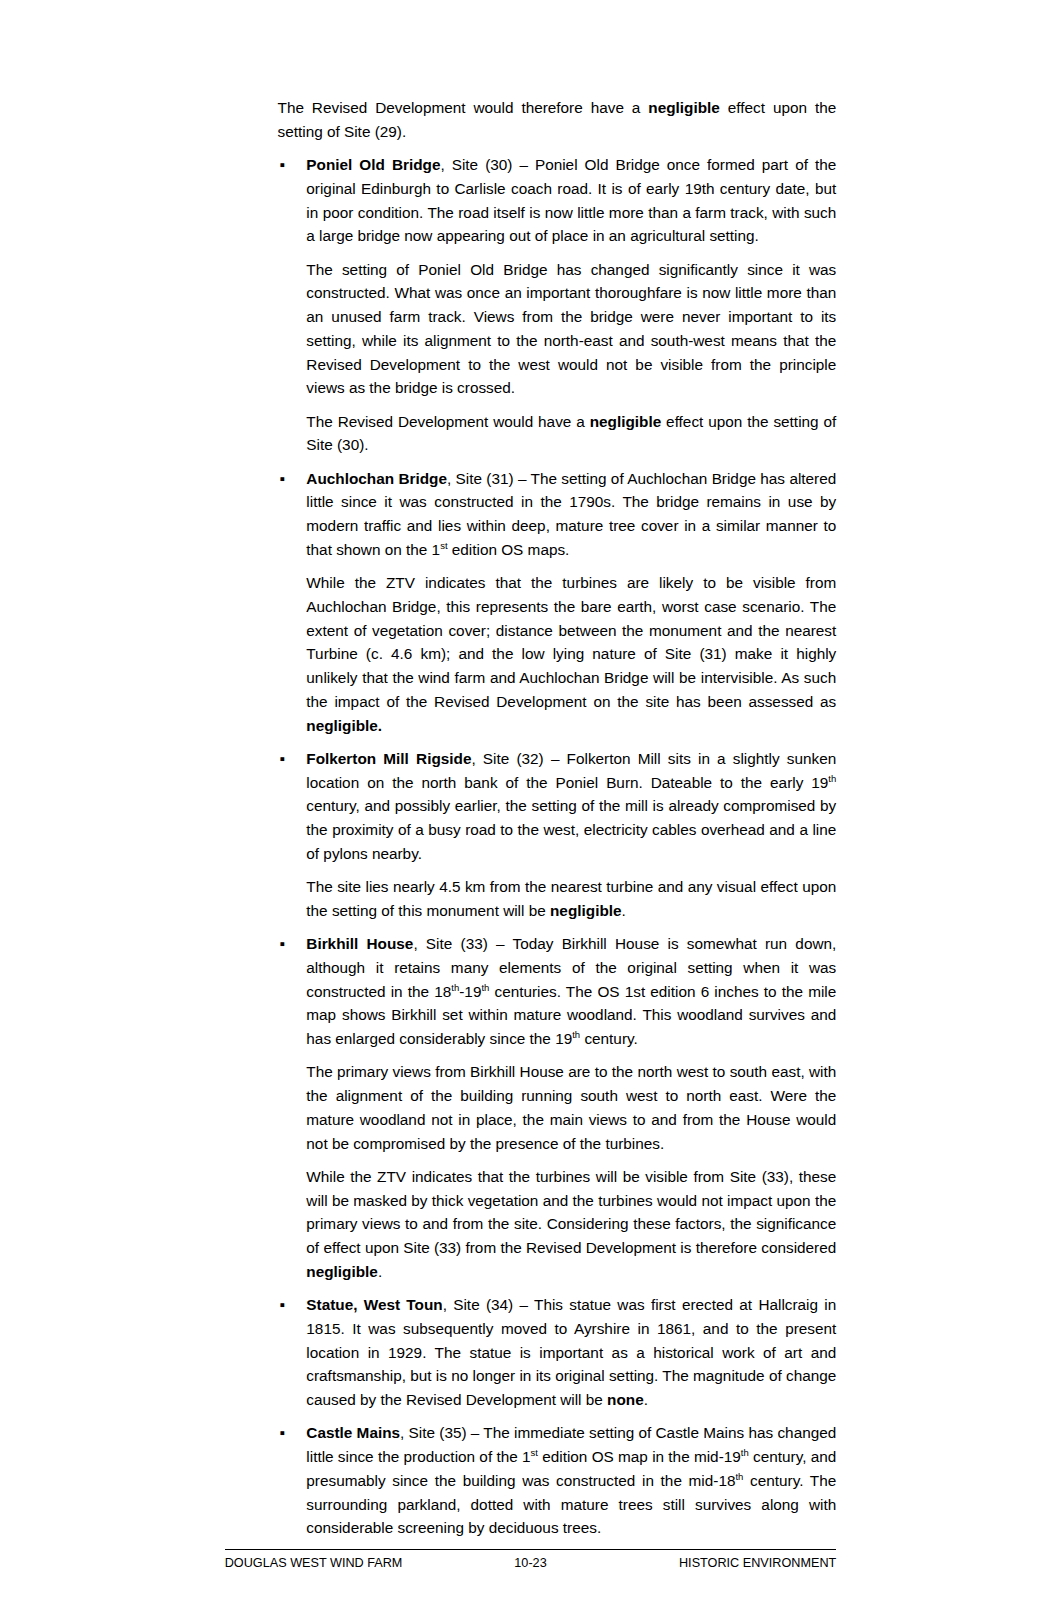The Revised Development would therefore have a negligible effect upon the setting of Site (29).
Poniel Old Bridge, Site (30) – Poniel Old Bridge once formed part of the original Edinburgh to Carlisle coach road. It is of early 19th century date, but in poor condition. The road itself is now little more than a farm track, with such a large bridge now appearing out of place in an agricultural setting.
The setting of Poniel Old Bridge has changed significantly since it was constructed. What was once an important thoroughfare is now little more than an unused farm track. Views from the bridge were never important to its setting, while its alignment to the north-east and south-west means that the Revised Development to the west would not be visible from the principle views as the bridge is crossed.
The Revised Development would have a negligible effect upon the setting of Site (30).
Auchlochan Bridge, Site (31) – The setting of Auchlochan Bridge has altered little since it was constructed in the 1790s. The bridge remains in use by modern traffic and lies within deep, mature tree cover in a similar manner to that shown on the 1st edition OS maps.
While the ZTV indicates that the turbines are likely to be visible from Auchlochan Bridge, this represents the bare earth, worst case scenario. The extent of vegetation cover; distance between the monument and the nearest Turbine (c. 4.6 km); and the low lying nature of Site (31) make it highly unlikely that the wind farm and Auchlochan Bridge will be intervisible. As such the impact of the Revised Development on the site has been assessed as negligible.
Folkerton Mill Rigside, Site (32) – Folkerton Mill sits in a slightly sunken location on the north bank of the Poniel Burn. Dateable to the early 19th century, and possibly earlier, the setting of the mill is already compromised by the proximity of a busy road to the west, electricity cables overhead and a line of pylons nearby.
The site lies nearly 4.5 km from the nearest turbine and any visual effect upon the setting of this monument will be negligible.
Birkhill House, Site (33) – Today Birkhill House is somewhat run down, although it retains many elements of the original setting when it was constructed in the 18th-19th centuries. The OS 1st edition 6 inches to the mile map shows Birkhill set within mature woodland. This woodland survives and has enlarged considerably since the 19th century.
The primary views from Birkhill House are to the north west to south east, with the alignment of the building running south west to north east. Were the mature woodland not in place, the main views to and from the House would not be compromised by the presence of the turbines.
While the ZTV indicates that the turbines will be visible from Site (33), these will be masked by thick vegetation and the turbines would not impact upon the primary views to and from the site. Considering these factors, the significance of effect upon Site (33) from the Revised Development is therefore considered negligible.
Statue, West Toun, Site (34) – This statue was first erected at Hallcraig in 1815. It was subsequently moved to Ayrshire in 1861, and to the present location in 1929. The statue is important as a historical work of art and craftsmanship, but is no longer in its original setting. The magnitude of change caused by the Revised Development will be none.
Castle Mains, Site (35) – The immediate setting of Castle Mains has changed little since the production of the 1st edition OS map in the mid-19th century, and presumably since the building was constructed in the mid-18th century. The surrounding parkland, dotted with mature trees still survives along with considerable screening by deciduous trees.
DOUGLAS WEST WIND FARM
10-23
HISTORIC ENVIRONMENT